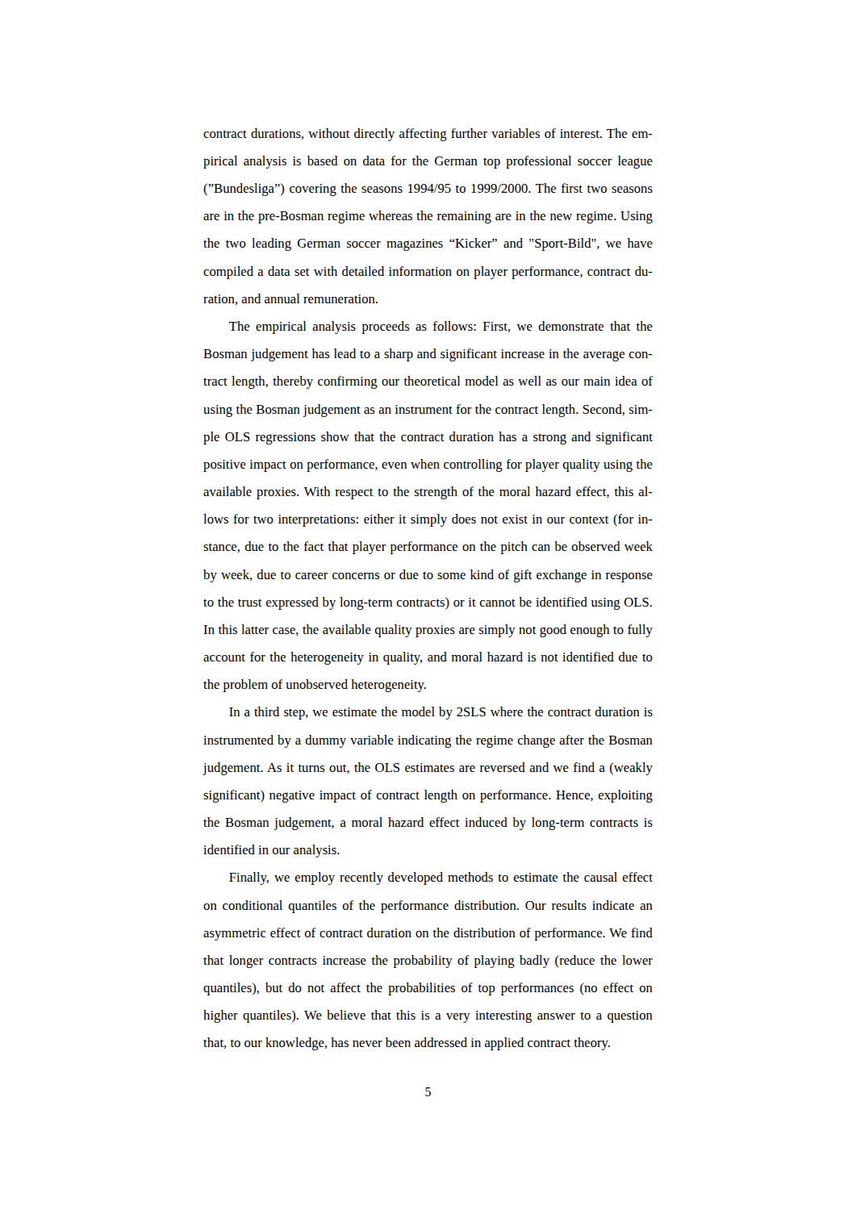contract durations, without directly affecting further variables of interest. The empirical analysis is based on data for the German top professional soccer league (”Bundesliga”) covering the seasons 1994/95 to 1999/2000. The first two seasons are in the pre-Bosman regime whereas the remaining are in the new regime. Using the two leading German soccer magazines “Kicker” and "Sport-Bild", we have compiled a data set with detailed information on player performance, contract duration, and annual remuneration.
The empirical analysis proceeds as follows: First, we demonstrate that the Bosman judgement has lead to a sharp and significant increase in the average contract length, thereby confirming our theoretical model as well as our main idea of using the Bosman judgement as an instrument for the contract length. Second, simple OLS regressions show that the contract duration has a strong and significant positive impact on performance, even when controlling for player quality using the available proxies. With respect to the strength of the moral hazard effect, this allows for two interpretations: either it simply does not exist in our context (for instance, due to the fact that player performance on the pitch can be observed week by week, due to career concerns or due to some kind of gift exchange in response to the trust expressed by long-term contracts) or it cannot be identified using OLS. In this latter case, the available quality proxies are simply not good enough to fully account for the heterogeneity in quality, and moral hazard is not identified due to the problem of unobserved heterogeneity.
In a third step, we estimate the model by 2SLS where the contract duration is instrumented by a dummy variable indicating the regime change after the Bosman judgement. As it turns out, the OLS estimates are reversed and we find a (weakly significant) negative impact of contract length on performance. Hence, exploiting the Bosman judgement, a moral hazard effect induced by long-term contracts is identified in our analysis.
Finally, we employ recently developed methods to estimate the causal effect on conditional quantiles of the performance distribution. Our results indicate an asymmetric effect of contract duration on the distribution of performance. We find that longer contracts increase the probability of playing badly (reduce the lower quantiles), but do not affect the probabilities of top performances (no effect on higher quantiles). We believe that this is a very interesting answer to a question that, to our knowledge, has never been addressed in applied contract theory.
5